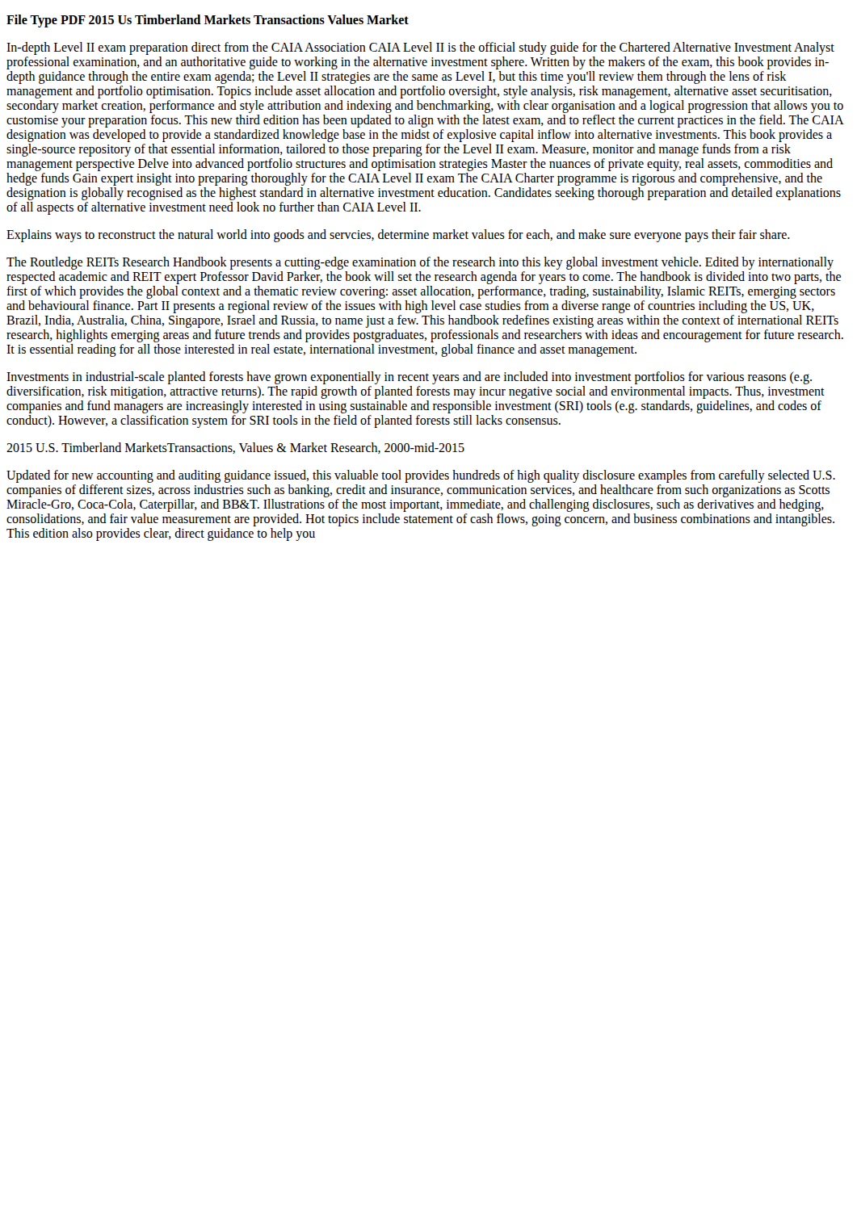File Type PDF 2015 Us Timberland Markets Transactions Values Market
In-depth Level II exam preparation direct from the CAIA Association CAIA Level II is the official study guide for the Chartered Alternative Investment Analyst professional examination, and an authoritative guide to working in the alternative investment sphere. Written by the makers of the exam, this book provides in-depth guidance through the entire exam agenda; the Level II strategies are the same as Level I, but this time you'll review them through the lens of risk management and portfolio optimisation. Topics include asset allocation and portfolio oversight, style analysis, risk management, alternative asset securitisation, secondary market creation, performance and style attribution and indexing and benchmarking, with clear organisation and a logical progression that allows you to customise your preparation focus. This new third edition has been updated to align with the latest exam, and to reflect the current practices in the field. The CAIA designation was developed to provide a standardized knowledge base in the midst of explosive capital inflow into alternative investments. This book provides a single-source repository of that essential information, tailored to those preparing for the Level II exam. Measure, monitor and manage funds from a risk management perspective Delve into advanced portfolio structures and optimisation strategies Master the nuances of private equity, real assets, commodities and hedge funds Gain expert insight into preparing thoroughly for the CAIA Level II exam The CAIA Charter programme is rigorous and comprehensive, and the designation is globally recognised as the highest standard in alternative investment education. Candidates seeking thorough preparation and detailed explanations of all aspects of alternative investment need look no further than CAIA Level II.
Explains ways to reconstruct the natural world into goods and servcies, determine market values for each, and make sure everyone pays their fair share.
The Routledge REITs Research Handbook presents a cutting-edge examination of the research into this key global investment vehicle. Edited by internationally respected academic and REIT expert Professor David Parker, the book will set the research agenda for years to come. The handbook is divided into two parts, the first of which provides the global context and a thematic review covering: asset allocation, performance, trading, sustainability, Islamic REITs, emerging sectors and behavioural finance. Part II presents a regional review of the issues with high level case studies from a diverse range of countries including the US, UK, Brazil, India, Australia, China, Singapore, Israel and Russia, to name just a few. This handbook redefines existing areas within the context of international REITs research, highlights emerging areas and future trends and provides postgraduates, professionals and researchers with ideas and encouragement for future research. It is essential reading for all those interested in real estate, international investment, global finance and asset management.
Investments in industrial-scale planted forests have grown exponentially in recent years and are included into investment portfolios for various reasons (e.g. diversification, risk mitigation, attractive returns). The rapid growth of planted forests may incur negative social and environmental impacts. Thus, investment companies and fund managers are increasingly interested in using sustainable and responsible investment (SRI) tools (e.g. standards, guidelines, and codes of conduct). However, a classification system for SRI tools in the field of planted forests still lacks consensus.
2015 U.S. Timberland MarketsTransactions, Values & Market Research, 2000-mid-2015
Updated for new accounting and auditing guidance issued, this valuable tool provides hundreds of high quality disclosure examples from carefully selected U.S. companies of different sizes, across industries such as banking, credit and insurance, communication services, and healthcare from such organizations as Scotts Miracle-Gro, Coca-Cola, Caterpillar, and BB&T. Illustrations of the most important, immediate, and challenging disclosures, such as derivatives and hedging, consolidations, and fair value measurement are provided. Hot topics include statement of cash flows, going concern, and business combinations and intangibles. This edition also provides clear, direct guidance to help you